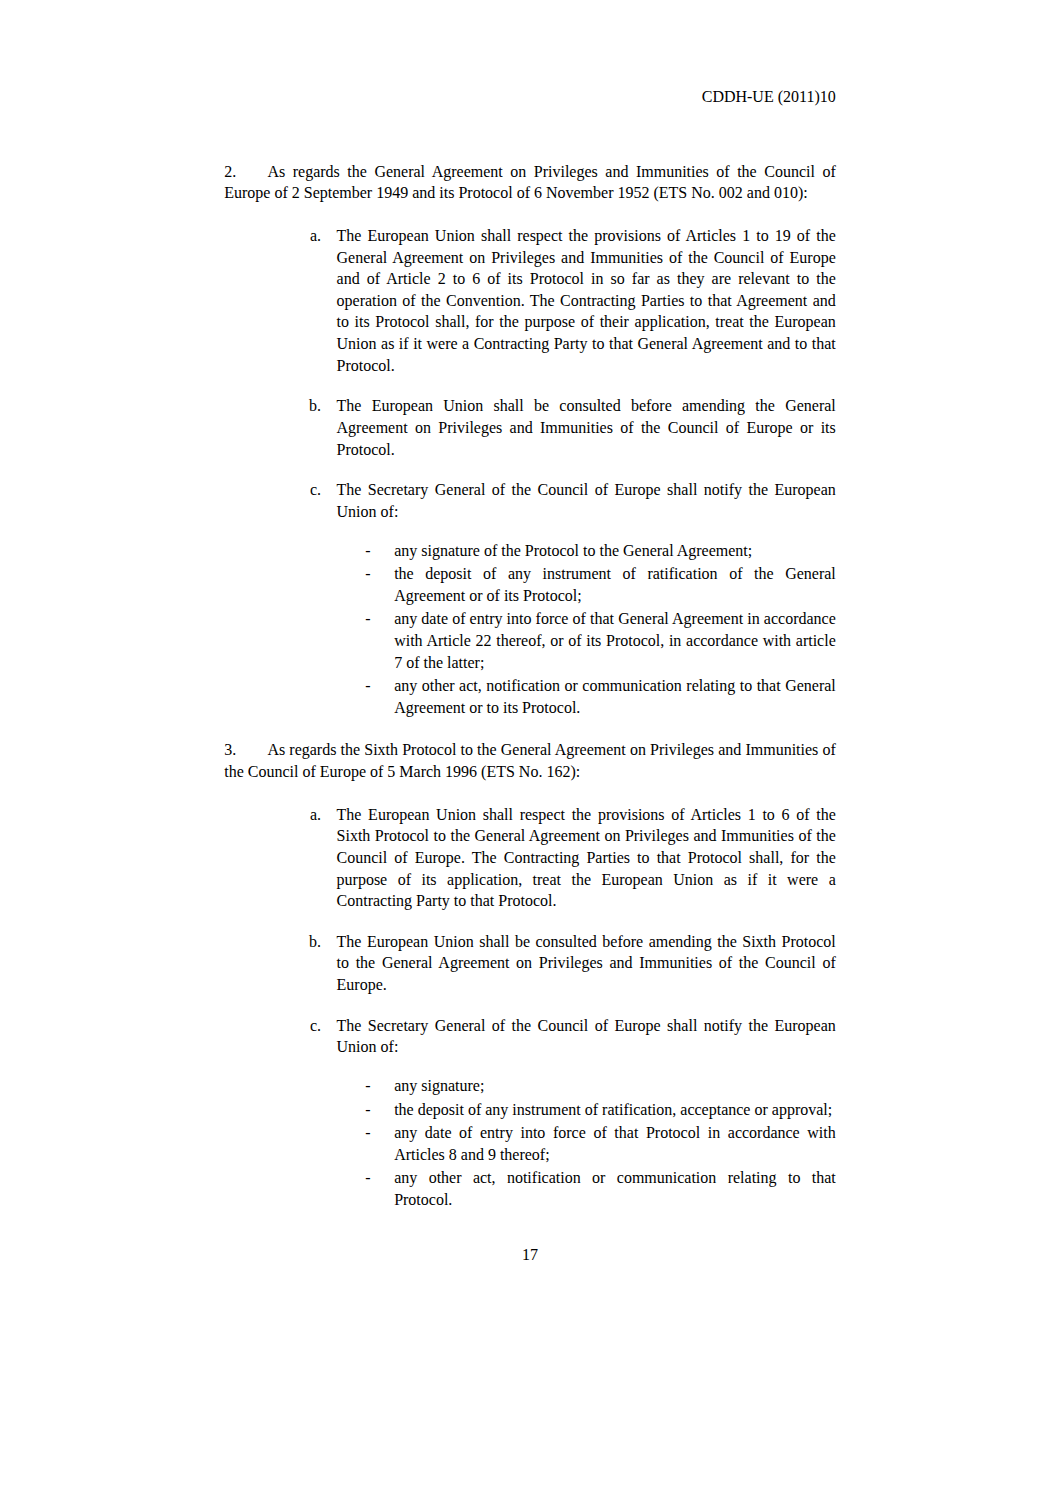CDDH-UE (2011)10
2. As regards the General Agreement on Privileges and Immunities of the Council of Europe of 2 September 1949 and its Protocol of 6 November 1952 (ETS No. 002 and 010):
The European Union shall respect the provisions of Articles 1 to 19 of the General Agreement on Privileges and Immunities of the Council of Europe and of Article 2 to 6 of its Protocol in so far as they are relevant to the operation of the Convention. The Contracting Parties to that Agreement and to its Protocol shall, for the purpose of their application, treat the European Union as if it were a Contracting Party to that General Agreement and to that Protocol.
The European Union shall be consulted before amending the General Agreement on Privileges and Immunities of the Council of Europe or its Protocol.
The Secretary General of the Council of Europe shall notify the European Union of:
any signature of the Protocol to the General Agreement;
the deposit of any instrument of ratification of the General Agreement or of its Protocol;
any date of entry into force of that General Agreement in accordance with Article 22 thereof, or of its Protocol, in accordance with article 7 of the latter;
any other act, notification or communication relating to that General Agreement or to its Protocol.
3. As regards the Sixth Protocol to the General Agreement on Privileges and Immunities of the Council of Europe of 5 March 1996 (ETS No. 162):
The European Union shall respect the provisions of Articles 1 to 6 of the Sixth Protocol to the General Agreement on Privileges and Immunities of the Council of Europe. The Contracting Parties to that Protocol shall, for the purpose of its application, treat the European Union as if it were a Contracting Party to that Protocol.
The European Union shall be consulted before amending the Sixth Protocol to the General Agreement on Privileges and Immunities of the Council of Europe.
The Secretary General of the Council of Europe shall notify the European Union of:
any signature;
the deposit of any instrument of ratification, acceptance or approval;
any date of entry into force of that Protocol in accordance with Articles 8 and 9 thereof;
any other act, notification or communication relating to that Protocol.
17